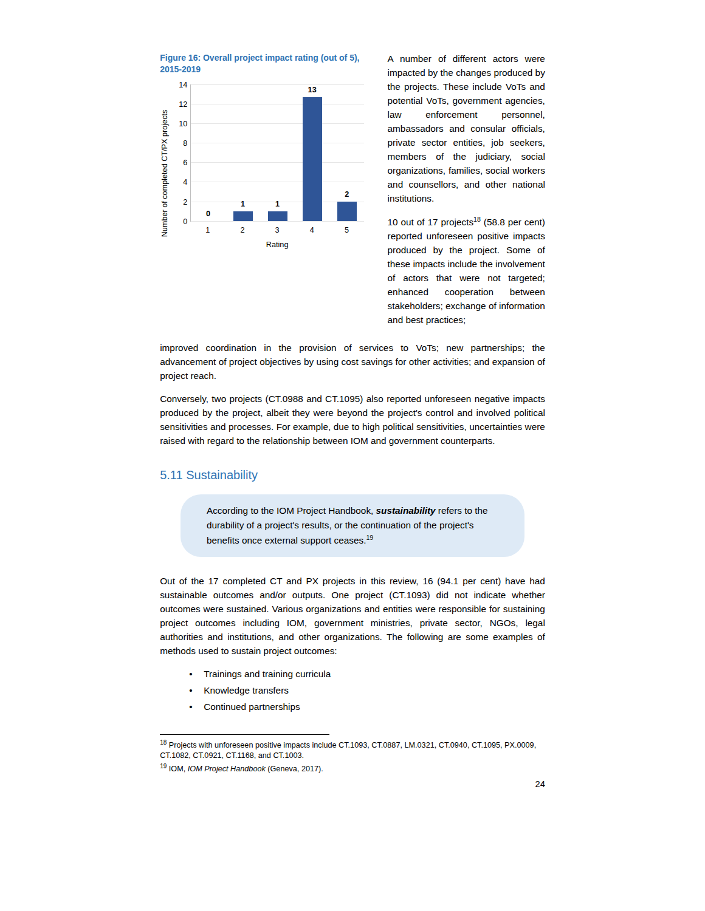Figure 16: Overall project impact rating (out of 5), 2015-2019
Number of completed CT/PX projects
14
12
10
8
6
4
2
0
0
1
1
13
2
12345
Rating
A number of different actors were impacted by the changes produced by the projects. These include VoTs and potential VoTs, government agencies, law enforcement personnel, ambassadors and consular officials, private sector entities, job seekers, members of the judiciary, social organizations, families, social workers and counsellors, and other national institutions.
10 out of 17 projects18 (58.8 per cent) reported unforeseen positive impacts produced by the project. Some of these impacts include the involvement of actors that were not targeted; enhanced cooperation between stakeholders; exchange of information and best practices;
improved coordination in the provision of services to VoTs; new partnerships; the advancement of project objectives by using cost savings for other activities; and expansion of project reach.
Conversely, two projects (CT.0988 and CT.1095) also reported unforeseen negative impacts produced by the project, albeit they were beyond the project's control and involved political sensitivities and processes. For example, due to high political sensitivities, uncertainties were raised with regard to the relationship between IOM and government counterparts.
5.11 Sustainability
According to the IOM Project Handbook, sustainability refers to the durability of a project's results, or the continuation of the project's benefits once external support ceases.19
Out of the 17 completed CT and PX projects in this review, 16 (94.1 per cent) have had sustainable outcomes and/or outputs. One project (CT.1093) did not indicate whether outcomes were sustained. Various organizations and entities were responsible for sustaining project outcomes including IOM, government ministries, private sector, NGOs, legal authorities and institutions, and other organizations. The following are some examples of methods used to sustain project outcomes:
Trainings and training curricula
Knowledge transfers
Continued partnerships
18 Projects with unforeseen positive impacts include CT.1093, CT.0887, LM.0321, CT.0940, CT.1095, PX.0009, CT.1082, CT.0921, CT.1168, and CT.1003.
19 IOM, IOM Project Handbook (Geneva, 2017).
24